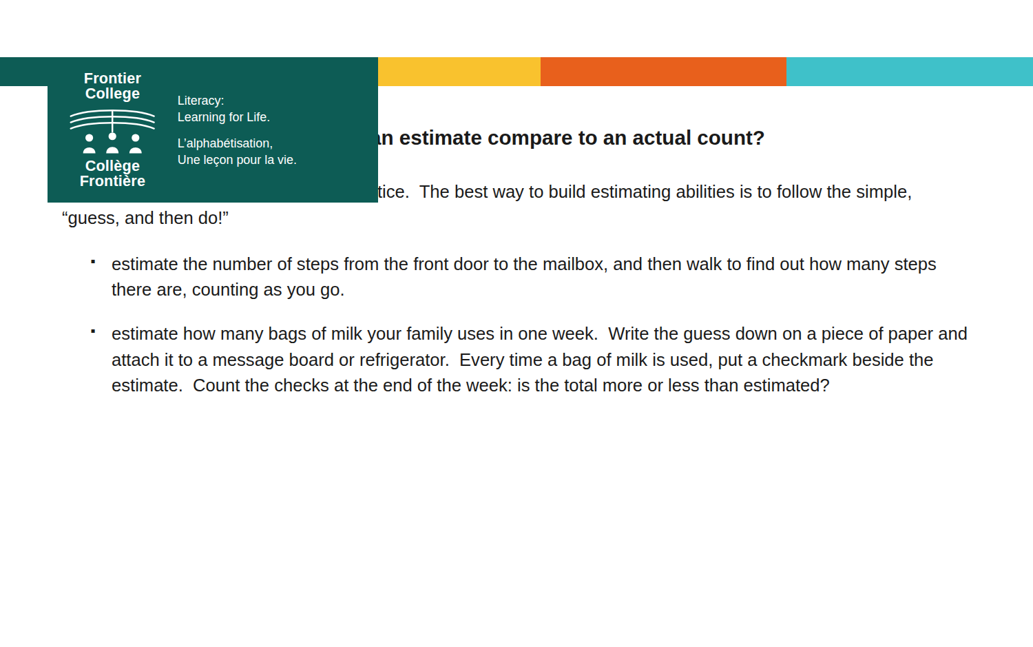Frontier College Collège Frontière
Literacy:
Learning for Life.
L’alphabétisation,
Une leçon pour la vie.
How does an estimate compare to an actual count?
Estimating is a skill that comes with practice. The best way to build estimating abilities is to follow the simple, “guess, and then do!”
estimate the number of steps from the front door to the mailbox, and then walk to find out how many steps there are, counting as you go.
estimate how many bags of milk your family uses in one week. Write the guess down on a piece of paper and attach it to a message board or refrigerator. Every time a bag of milk is used, put a checkmark beside the estimate. Count the checks at the end of the week: is the total more or less than estimated?